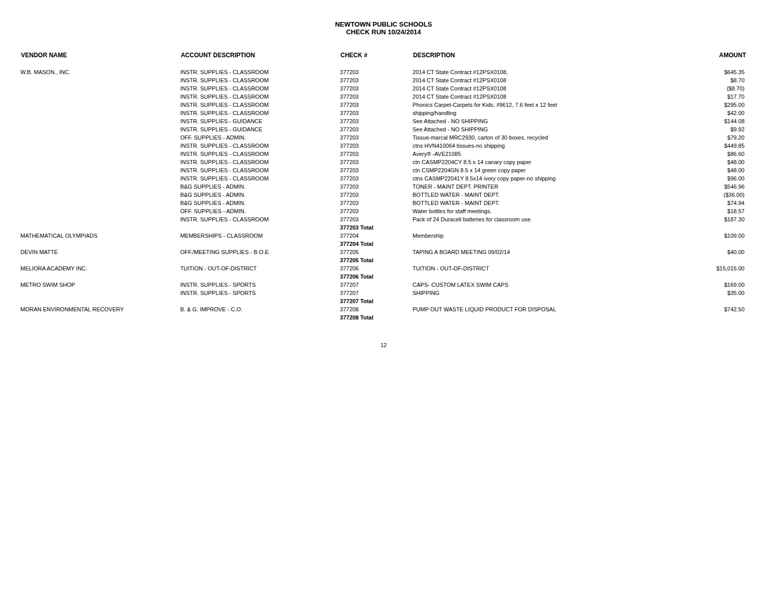NEWTOWN PUBLIC SCHOOLS
CHECK RUN 10/24/2014
| VENDOR NAME | ACCOUNT DESCRIPTION | CHECK # | DESCRIPTION | AMOUNT |
| --- | --- | --- | --- | --- |
| W.B. MASON., INC. | INSTR. SUPPLIES - CLASSROOM | 377203 | 2014 CT State Contract #12PSX0108, | $645.35 |
| | INSTR. SUPPLIES - CLASSROOM | 377203 | 2014 CT State Contract #12PSX0108 | $8.70 |
| | INSTR. SUPPLIES - CLASSROOM | 377203 | 2014 CT State Contract #12PSX0108 | ($8.70) |
| | INSTR. SUPPLIES - CLASSROOM | 377203 | 2014 CT State Contract #12PSX0108 | $17.70 |
| | INSTR. SUPPLIES - CLASSROOM | 377203 | Phonics Carpet-Carpets for Kids, #9612, 7.6 feet x 12 feet | $295.00 |
| | INSTR. SUPPLIES - CLASSROOM | 377203 | shipping/handling | $42.00 |
| | INSTR. SUPPLIES - GUIDANCE | 377203 | See Attached - NO SHIPPING | $144.08 |
| | INSTR. SUPPLIES - GUIDANCE | 377203 | See Attached - NO SHIPPING | $9.92 |
| | OFF. SUPPLIES - ADMIN. | 377203 | Tissue-marcal MRC2930, carton of 30 boxes, recycled | $79.20 |
| | INSTR. SUPPLIES - CLASSROOM | 377203 | ctns HVN410064 tissues-no shipping | $449.85 |
| | INSTR. SUPPLIES - CLASSROOM | 377203 | Avery® -AVE21085 | $86.60 |
| | INSTR. SUPPLIES - CLASSROOM | 377203 | ctn CASMP2204CY 8.5 x 14 canary copy paper | $48.00 |
| | INSTR. SUPPLIES - CLASSROOM | 377203 | ctn CSMP2204GN 8.5 x 14 green copy paper | $48.00 |
| | INSTR. SUPPLIES - CLASSROOM | 377203 | ctns CASMP22041Y 8.5x14 ivory copy paper-no shipping | $96.00 |
| | B&G SUPPLIES - ADMIN. | 377203 | TONER - MAINT DEPT. PRINTER | $546.96 |
| | B&G SUPPLIES - ADMIN. | 377203 | BOTTLED WATER - MAINT DEPT. | ($36.00) |
| | B&G SUPPLIES - ADMIN. | 377203 | BOTTLED WATER - MAINT DEPT. | $74.94 |
| | OFF. SUPPLIES - ADMIN. | 377203 | Water bottles for staff meetings. | $18.57 |
| | INSTR. SUPPLIES - CLASSROOM | 377203 | Pack of 24 Duracell batteries for classroom use. | $187.30 |
| | | 377203 Total | | |
| MATHEMATICAL OLYMPIADS | MEMBERSHIPS - CLASSROOM | 377204 | Membership | $109.00 |
| | | 377204 Total | | |
| DEVIN MATTE | OFF./MEETING SUPPLIES - B.O.E. | 377205 | TAPING A BOARD MEETING 09/02/14 | $40.00 |
| | | 377205 Total | | |
| MELIORA ACADEMY INC. | TUITION - OUT-OF-DISTRICT | 377206 | TUITION - OUT-OF-DISTRICT | $15,015.00 |
| | | 377206 Total | | |
| METRO SWIM SHOP | INSTR. SUPPLIES - SPORTS | 377207 | CAPS- CUSTOM LATEX SWIM CAPS | $169.00 |
| | INSTR. SUPPLIES - SPORTS | 377207 | SHIPPING | $35.00 |
| | | 377207 Total | | |
| MORAN ENVIRONMENTAL RECOVERY | B. & G. IMPROVE - C.O. | 377208 | PUMP OUT WASTE LIQUID PRODUCT FOR DISPOSAL | $742.50 |
| | | 377208 Total | | |
12